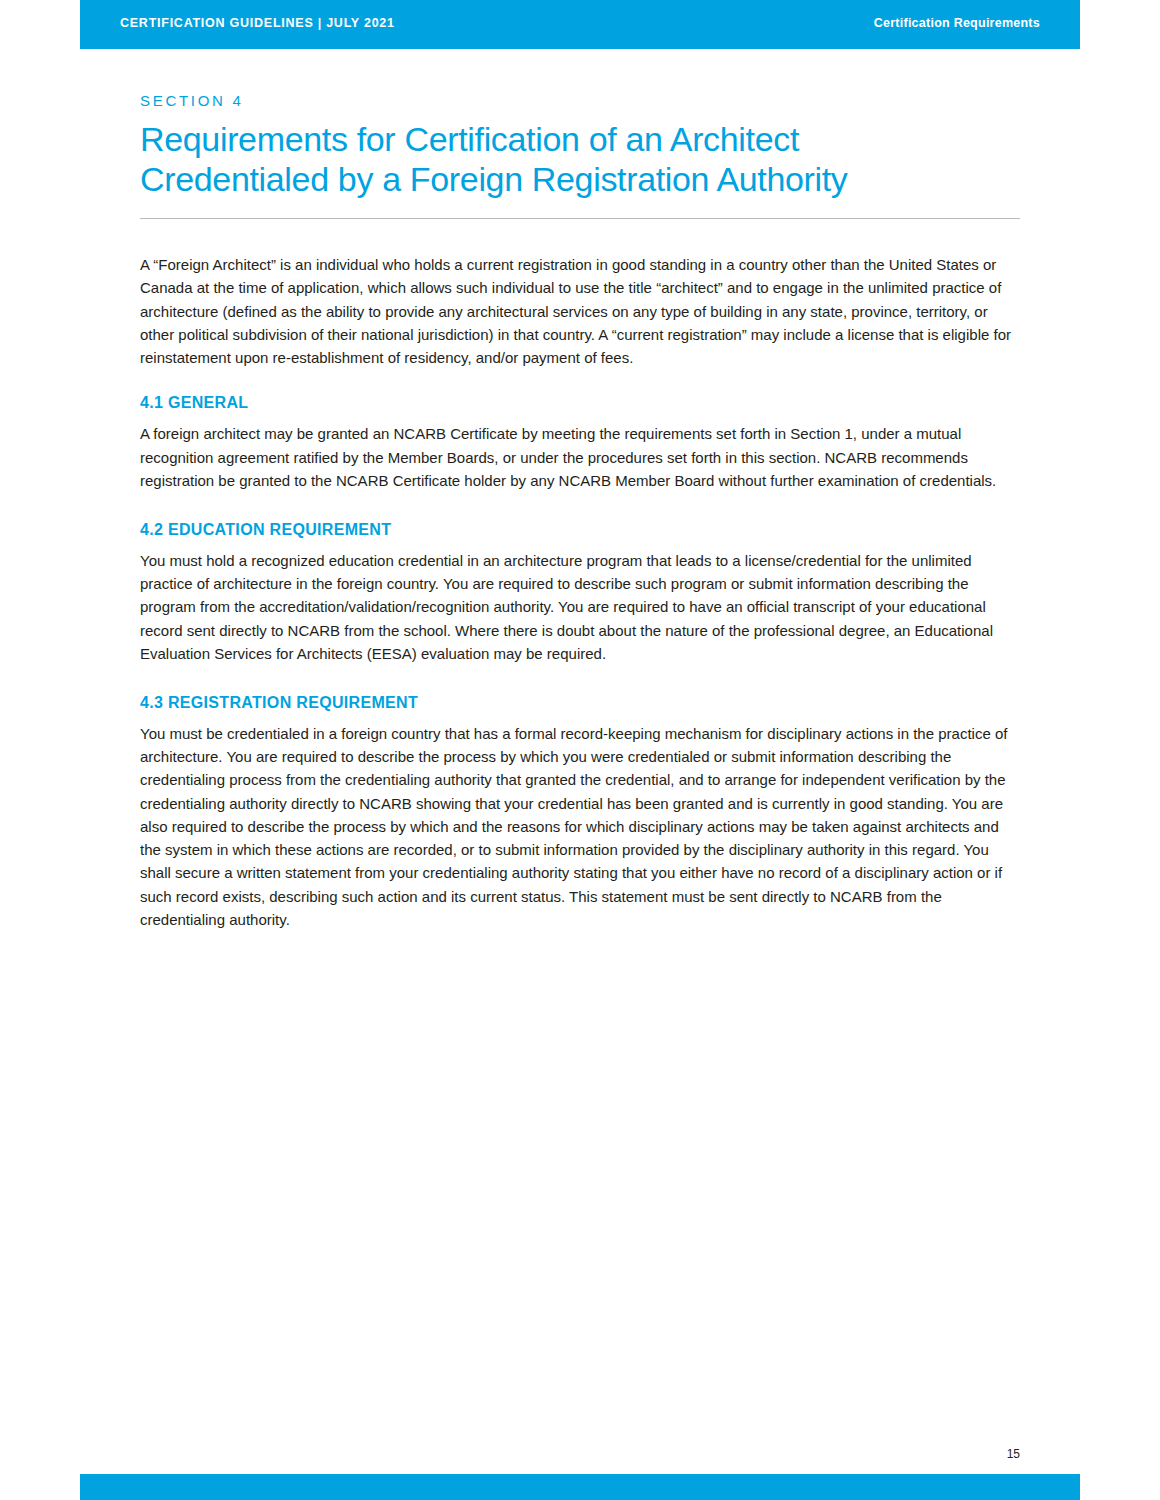Certification Guidelines | July 2021
Certification Requirements
Section 4
Requirements for Certification of an Architect
Credentialed by a Foreign Registration Authority
A “Foreign Architect” is an individual who holds a current registration in good standing in a country other than the United States or Canada at the time of application, which allows such individual to use the title “architect” and to engage in the unlimited practice of architecture (defined as the ability to provide any architectural services on any type of building in any state, province, territory, or other political subdivision of their national jurisdiction) in that country. A “current registration” may include a license that is eligible for reinstatement upon re-establishment of residency, and/or payment of fees.
4.1 General
A foreign architect may be granted an NCARB Certificate by meeting the requirements set forth in Section 1, under a mutual recognition agreement ratified by the Member Boards, or under the procedures set forth in this section. NCARB recommends registration be granted to the NCARB Certificate holder by any NCARB Member Board without further examination of credentials.
4.2 Education Requirement
You must hold a recognized education credential in an architecture program that leads to a license/credential for the unlimited practice of architecture in the foreign country. You are required to describe such program or submit information describing the program from the accreditation/validation/recognition authority. You are required to have an official transcript of your educational record sent directly to NCARB from the school. Where there is doubt about the nature of the professional degree, an Educational Evaluation Services for Architects (EESA) evaluation may be required.
4.3 Registration Requirement
You must be credentialed in a foreign country that has a formal record-keeping mechanism for disciplinary actions in the practice of architecture. You are required to describe the process by which you were credentialed or submit information describing the credentialing process from the credentialing authority that granted the credential, and to arrange for independent verification by the credentialing authority directly to NCARB showing that your credential has been granted and is currently in good standing. You are also required to describe the process by which and the reasons for which disciplinary actions may be taken against architects and the system in which these actions are recorded, or to submit information provided by the disciplinary authority in this regard. You shall secure a written statement from your credentialing authority stating that you either have no record of a disciplinary action or if such record exists, describing such action and its current status. This statement must be sent directly to NCARB from the credentialing authority.
15